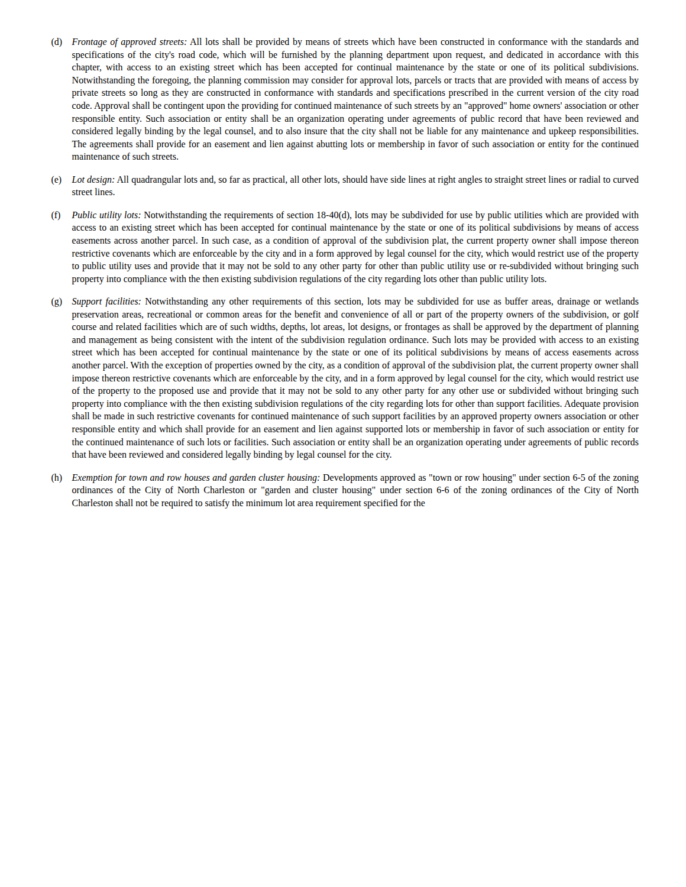(d)
Frontage of approved streets: All lots shall be provided by means of streets which have been constructed in conformance with the standards and specifications of the city's road code, which will be furnished by the planning department upon request, and dedicated in accordance with this chapter, with access to an existing street which has been accepted for continual maintenance by the state or one of its political subdivisions. Notwithstanding the foregoing, the planning commission may consider for approval lots, parcels or tracts that are provided with means of access by private streets so long as they are constructed in conformance with standards and specifications prescribed in the current version of the city road code. Approval shall be contingent upon the providing for continued maintenance of such streets by an "approved" home owners' association or other responsible entity. Such association or entity shall be an organization operating under agreements of public record that have been reviewed and considered legally binding by the legal counsel, and to also insure that the city shall not be liable for any maintenance and upkeep responsibilities. The agreements shall provide for an easement and lien against abutting lots or membership in favor of such association or entity for the continued maintenance of such streets.
(e)
Lot design: All quadrangular lots and, so far as practical, all other lots, should have side lines at right angles to straight street lines or radial to curved street lines.
(f)
Public utility lots: Notwithstanding the requirements of section 18-40(d), lots may be subdivided for use by public utilities which are provided with access to an existing street which has been accepted for continual maintenance by the state or one of its political subdivisions by means of access easements across another parcel. In such case, as a condition of approval of the subdivision plat, the current property owner shall impose thereon restrictive covenants which are enforceable by the city and in a form approved by legal counsel for the city, which would restrict use of the property to public utility uses and provide that it may not be sold to any other party for other than public utility use or re-subdivided without bringing such property into compliance with the then existing subdivision regulations of the city regarding lots other than public utility lots.
(g)
Support facilities: Notwithstanding any other requirements of this section, lots may be subdivided for use as buffer areas, drainage or wetlands preservation areas, recreational or common areas for the benefit and convenience of all or part of the property owners of the subdivision, or golf course and related facilities which are of such widths, depths, lot areas, lot designs, or frontages as shall be approved by the department of planning and management as being consistent with the intent of the subdivision regulation ordinance. Such lots may be provided with access to an existing street which has been accepted for continual maintenance by the state or one of its political subdivisions by means of access easements across another parcel. With the exception of properties owned by the city, as a condition of approval of the subdivision plat, the current property owner shall impose thereon restrictive covenants which are enforceable by the city, and in a form approved by legal counsel for the city, which would restrict use of the property to the proposed use and provide that it may not be sold to any other party for any other use or subdivided without bringing such property into compliance with the then existing subdivision regulations of the city regarding lots for other than support facilities. Adequate provision shall be made in such restrictive covenants for continued maintenance of such support facilities by an approved property owners association or other responsible entity and which shall provide for an easement and lien against supported lots or membership in favor of such association or entity for the continued maintenance of such lots or facilities. Such association or entity shall be an organization operating under agreements of public records that have been reviewed and considered legally binding by legal counsel for the city.
(h)
Exemption for town and row houses and garden cluster housing: Developments approved as "town or row housing" under section 6-5 of the zoning ordinances of the City of North Charleston or "garden and cluster housing" under section 6-6 of the zoning ordinances of the City of North Charleston shall not be required to satisfy the minimum lot area requirement specified for the